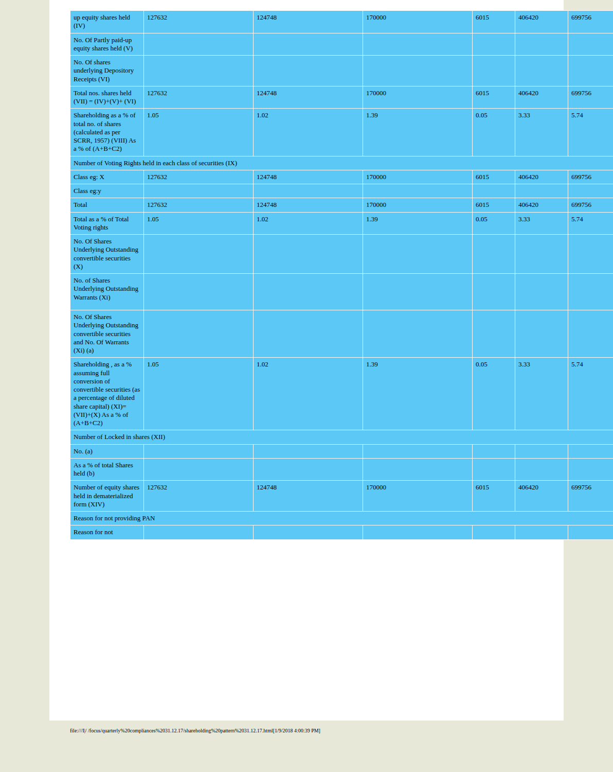| up equity shares held (IV) | 127632 | 124748 | 170000 | 6015 | 406420 | 699756 |
| No. Of Partly paid-up equity shares held (V) | | | | | | |
| No. Of shares underlying Depository Receipts (VI) | | | | | | |
| Total nos. shares held (VII) = (IV)+(V)+ (VI) | 127632 | 124748 | 170000 | 6015 | 406420 | 699756 |
| Shareholding as a % of total no. of shares (calculated as per SCRR, 1957) (VIII) As a % of (A+B+C2) | 1.05 | 1.02 | 1.39 | 0.05 | 3.33 | 5.74 |
| Number of Voting Rights held in each class of securities (IX) |
| Class eg: X | 127632 | 124748 | 170000 | 6015 | 406420 | 699756 |
| Class eg:y | | | | | | |
| Total | 127632 | 124748 | 170000 | 6015 | 406420 | 699756 |
| Total as a % of Total Voting rights | 1.05 | 1.02 | 1.39 | 0.05 | 3.33 | 5.74 |
| No. Of Shares Underlying Outstanding convertible securities (X) | | | | | | |
| No. of Shares Underlying Outstanding Warrants (Xi) | | | | | | |
| No. Of Shares Underlying Outstanding convertible securities and No. Of Warrants (Xi) (a) | | | | | | |
| Shareholding , as a % assuming full conversion of convertible securities (as a percentage of diluted share capital) (XI)= (VII)+(X) As a % of (A+B+C2) | 1.05 | 1.02 | 1.39 | 0.05 | 3.33 | 5.74 |
| Number of Locked in shares (XII) |
| No. (a) | | | | | | |
| As a % of total Shares held (b) | | | | | | |
| Number of equity shares held in dematerialized form (XIV) | 127632 | 124748 | 170000 | 6015 | 406420 | 699756 |
| Reason for not providing PAN |
| Reason for not | | | | | | |
file:///I|/ /focus/quarterly%20compliances%2031.12.17/shareholding%20pattern%2031.12.17.html[1/9/2018 4:00:39 PM]